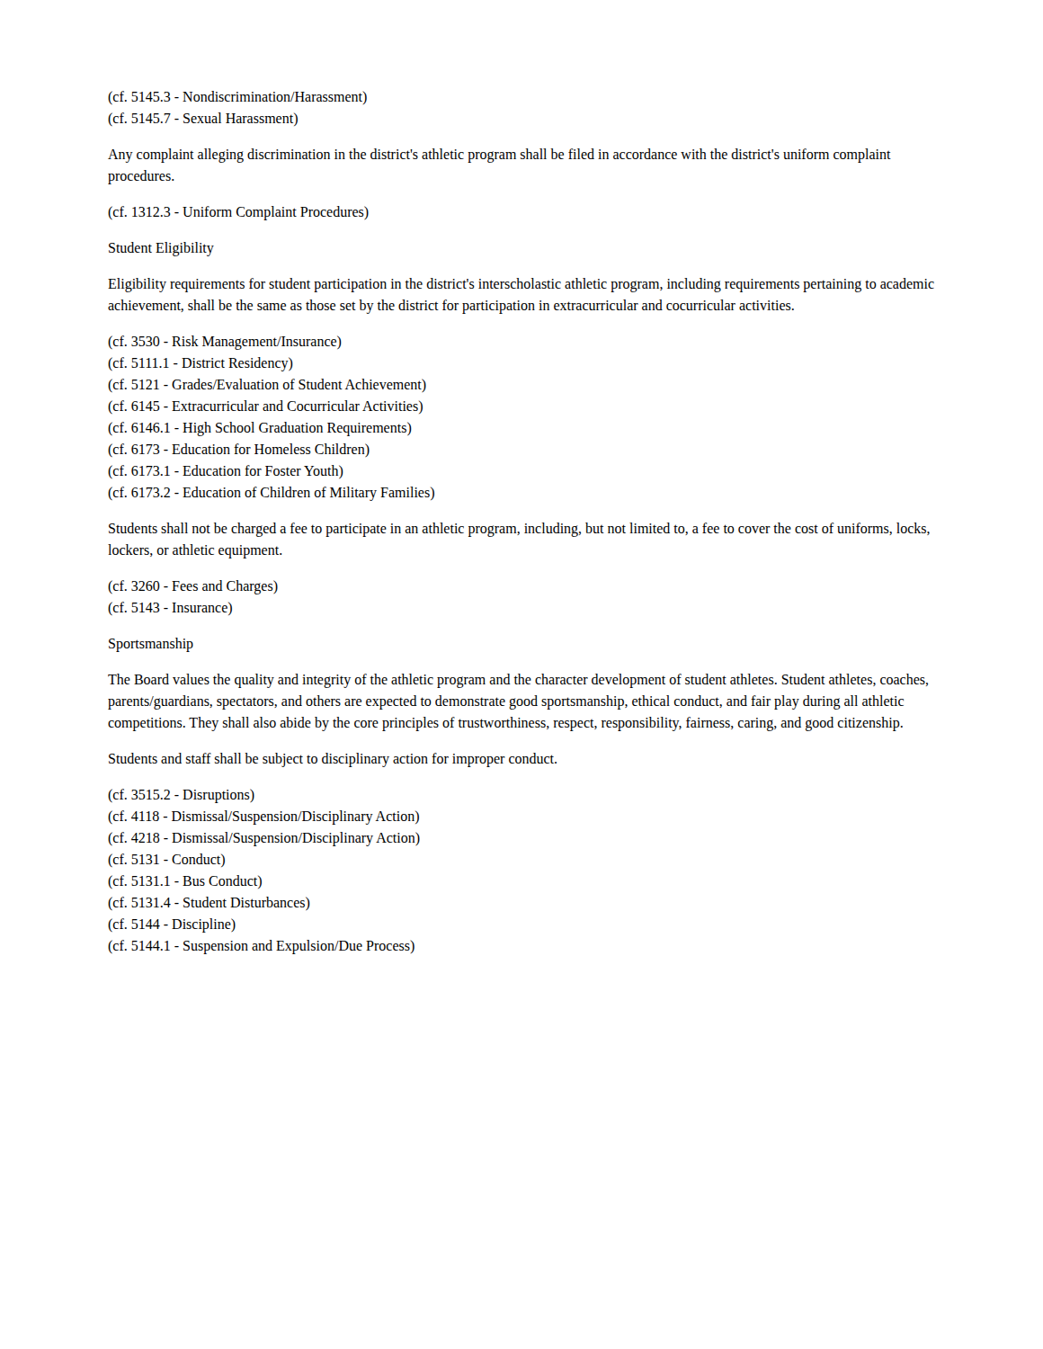(cf. 5145.3 - Nondiscrimination/Harassment)
(cf. 5145.7 - Sexual Harassment)
Any complaint alleging discrimination in the district's athletic program shall be filed in accordance with the district's uniform complaint procedures.
(cf. 1312.3 - Uniform Complaint Procedures)
Student Eligibility
Eligibility requirements for student participation in the district's interscholastic athletic program, including requirements pertaining to academic achievement, shall be the same as those set by the district for participation in extracurricular and cocurricular activities.
(cf. 3530 - Risk Management/Insurance)
(cf. 5111.1 - District Residency)
(cf. 5121 - Grades/Evaluation of Student Achievement)
(cf. 6145 - Extracurricular and Cocurricular Activities)
(cf. 6146.1 - High School Graduation Requirements)
(cf. 6173 - Education for Homeless Children)
(cf. 6173.1 - Education for Foster Youth)
(cf. 6173.2 - Education of Children of Military Families)
Students shall not be charged a fee to participate in an athletic program, including, but not limited to, a fee to cover the cost of uniforms, locks, lockers, or athletic equipment.
(cf. 3260 - Fees and Charges)
(cf. 5143 - Insurance)
Sportsmanship
The Board values the quality and integrity of the athletic program and the character development of student athletes. Student athletes, coaches, parents/guardians, spectators, and others are expected to demonstrate good sportsmanship, ethical conduct, and fair play during all athletic competitions. They shall also abide by the core principles of trustworthiness, respect, responsibility, fairness, caring, and good citizenship.
Students and staff shall be subject to disciplinary action for improper conduct.
(cf. 3515.2 - Disruptions)
(cf. 4118 - Dismissal/Suspension/Disciplinary Action)
(cf. 4218 - Dismissal/Suspension/Disciplinary Action)
(cf. 5131 - Conduct)
(cf. 5131.1 - Bus Conduct)
(cf. 5131.4 - Student Disturbances)
(cf. 5144 - Discipline)
(cf. 5144.1 - Suspension and Expulsion/Due Process)